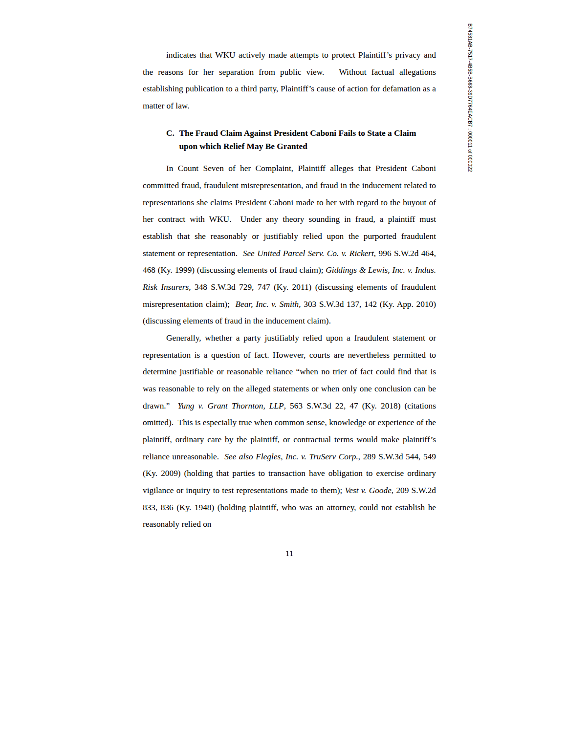B74581AB-7517-4B5B-B668-39D7764EACB7 : 000011 of 000022
indicates that WKU actively made attempts to protect Plaintiff’s privacy and the reasons for her separation from public view. Without factual allegations establishing publication to a third party, Plaintiff’s cause of action for defamation as a matter of law.
C.
The Fraud Claim Against President Caboni Fails to State a Claim upon which Relief May Be Granted
In Count Seven of her Complaint, Plaintiff alleges that President Caboni committed fraud, fraudulent misrepresentation, and fraud in the inducement related to representations she claims President Caboni made to her with regard to the buyout of her contract with WKU. Under any theory sounding in fraud, a plaintiff must establish that she reasonably or justifiably relied upon the purported fraudulent statement or representation. See United Parcel Serv. Co. v. Rickert, 996 S.W.2d 464, 468 (Ky. 1999) (discussing elements of fraud claim); Giddings & Lewis, Inc. v. Indus. Risk Insurers, 348 S.W.3d 729, 747 (Ky. 2011) (discussing elements of fraudulent misrepresentation claim); Bear, Inc. v. Smith, 303 S.W.3d 137, 142 (Ky. App. 2010) (discussing elements of fraud in the inducement claim).
Generally, whether a party justifiably relied upon a fraudulent statement or representation is a question of fact. However, courts are nevertheless permitted to determine justifiable or reasonable reliance “when no trier of fact could find that is was reasonable to rely on the alleged statements or when only one conclusion can be drawn.” Yung v. Grant Thornton, LLP, 563 S.W.3d 22, 47 (Ky. 2018) (citations omitted). This is especially true when common sense, knowledge or experience of the plaintiff, ordinary care by the plaintiff, or contractual terms would make plaintiff’s reliance unreasonable. See also Flegles, Inc. v. TruServ Corp., 289 S.W.3d 544, 549 (Ky. 2009) (holding that parties to transaction have obligation to exercise ordinary vigilance or inquiry to test representations made to them); Vest v. Goode, 209 S.W.2d 833, 836 (Ky. 1948) (holding plaintiff, who was an attorney, could not establish he reasonably relied on
11